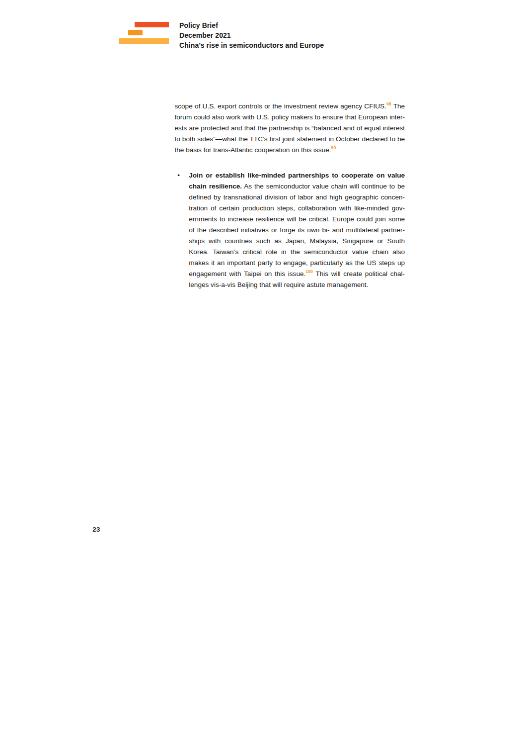Policy Brief
December 2021
China’s rise in semiconductors and Europe
scope of U.S. export controls or the investment review agency CFIUS.98 The forum could also work with U.S. policy makers to ensure that European interests are protected and that the partnership is “balanced and of equal interest to both sides”—what the TTC’s first joint statement in October declared to be the basis for trans-Atlantic cooperation on this issue.99
Join or establish like-minded partnerships to cooperate on value chain resilience. As the semiconductor value chain will continue to be defined by transnational division of labor and high geographic concentration of certain production steps, collaboration with like-minded governments to increase resilience will be critical. Europe could join some of the described initiatives or forge its own bi- and multilateral partnerships with countries such as Japan, Malaysia, Singapore or South Korea. Taiwan’s critical role in the semiconductor value chain also makes it an important party to engage, particularly as the US steps up engagement with Taipei on this issue.100 This will create political challenges vis-a-vis Beijing that will require astute management.
23